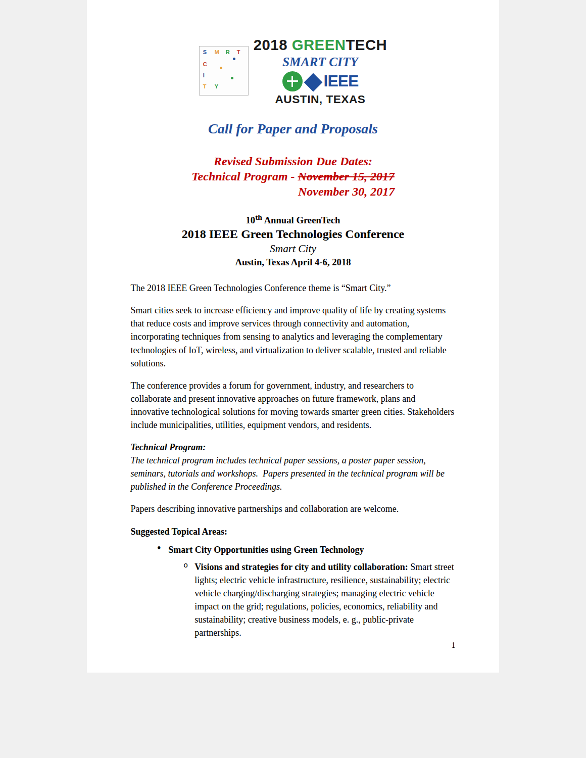SMRT CITY
2018 GREEN TECH
SMART CITY
IEEE
AUSTIN, TEXAS
Call for Paper and Proposals
Revised Submission Due Dates:
Technical Program - November 15, 2017 November 30, 2017
10th Annual GreenTech
2018 IEEE Green Technologies Conference
Smart City
Austin, Texas April 4-6, 2018
The 2018 IEEE Green Technologies Conference theme is “Smart City.”
Smart cities seek to increase efficiency and improve quality of life by creating systems that reduce costs and improve services through connectivity and automation, incorporating techniques from sensing to analytics and leveraging the complementary technologies of IoT, wireless, and virtualization to deliver scalable, trusted and reliable solutions.
The conference provides a forum for government, industry, and researchers to collaborate and present innovative approaches on future framework, plans and innovative technological solutions for moving towards smarter green cities. Stakeholders include municipalities, utilities, equipment vendors, and residents.
Technical Program:
The technical program includes technical paper sessions, a poster paper session, seminars, tutorials and workshops. Papers presented in the technical program will be published in the Conference Proceedings.
Papers describing innovative partnerships and collaboration are welcome.
Suggested Topical Areas:
Smart City Opportunities using Green Technology
Visions and strategies for city and utility collaboration: Smart street lights; electric vehicle infrastructure, resilience, sustainability; electric vehicle charging/discharging strategies; managing electric vehicle impact on the grid; regulations, policies, economics, reliability and sustainability; creative business models, e. g., public-private partnerships.
1